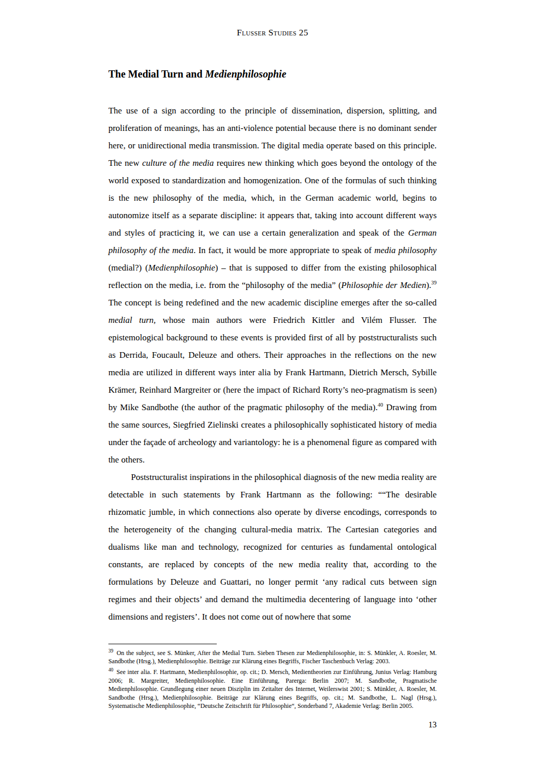Flusser Studies 25
The Medial Turn and Medienphilosophie
The use of a sign according to the principle of dissemination, dispersion, splitting, and proliferation of meanings, has an anti-violence potential because there is no dominant sender here, or unidirectional media transmission. The digital media operate based on this principle. The new culture of the media requires new thinking which goes beyond the ontology of the world exposed to standardization and homogenization. One of the formulas of such thinking is the new philosophy of the media, which, in the German academic world, begins to autonomize itself as a separate discipline: it appears that, taking into account different ways and styles of practicing it, we can use a certain generalization and speak of the German philosophy of the media. In fact, it would be more appropriate to speak of media philosophy (medial?) (Medienphilosophie) – that is supposed to differ from the existing philosophical reflection on the media, i.e. from the “philosophy of the media” (Philosophie der Medien).39 The concept is being redefined and the new academic discipline emerges after the so-called medial turn, whose main authors were Friedrich Kittler and Vilém Flusser. The epistemological background to these events is provided first of all by poststructuralists such as Derrida, Foucault, Deleuze and others. Their approaches in the reflections on the new media are utilized in different ways inter alia by Frank Hartmann, Dietrich Mersch, Sybille Krämer, Reinhard Margreiter or (here the impact of Richard Rorty’s neo-pragmatism is seen) by Mike Sandbothe (the author of the pragmatic philosophy of the media).40 Drawing from the same sources, Siegfried Zielinski creates a philosophically sophisticated history of media under the façade of archeology and variantology: he is a phenomenal figure as compared with the others.
Poststructuralist inspirations in the philosophical diagnosis of the new media reality are detectable in such statements by Frank Hartmann as the following: ““The desirable rhizomatic jumble, in which connections also operate by diverse encodings, corresponds to the heterogeneity of the changing cultural-media matrix. The Cartesian categories and dualisms like man and technology, recognized for centuries as fundamental ontological constants, are replaced by concepts of the new media reality that, according to the formulations by Deleuze and Guattari, no longer permit ‘any radical cuts between sign regimes and their objects’ and demand the multimedia decentering of language into ‘other dimensions and registers’. It does not come out of nowhere that some
39 On the subject, see S. Münker, After the Medial Turn. Sieben Thesen zur Medienphilosophie, in: S. Münkler, A. Roesler, M. Sandbothe (Hrsg.), Medienphilosophie. Beiträge zur Klärung eines Begriffs, Fischer Taschenbuch Verlag: 2003.
40 See inter alia. F. Hartmann, Medienphilosophie, op. cit.; D. Mersch, Medientheorien zur Einführung, Junius Verlag: Hamburg 2006; R. Margreiter, Medienphilosophie. Eine Einführung, Parerga: Berlin 2007; M. Sandbothe, Pragmatische Medienphilosophie. Grundlegung einer neuen Disziplin im Zeitalter des Internet, Weilerswist 2001; S. Münkler, A. Roesler, M. Sandbothe (Hrsg.), Medienphilosophie. Beiträge zur Klärung eines Begriffs, op. cit.; M. Sandbothe, L. Nagl (Hrsg.), Systematische Medienphilosophie, “Deutsche Zeitschrift für Philosophie“, Sonderband 7, Akademie Verlag: Berlin 2005.
13